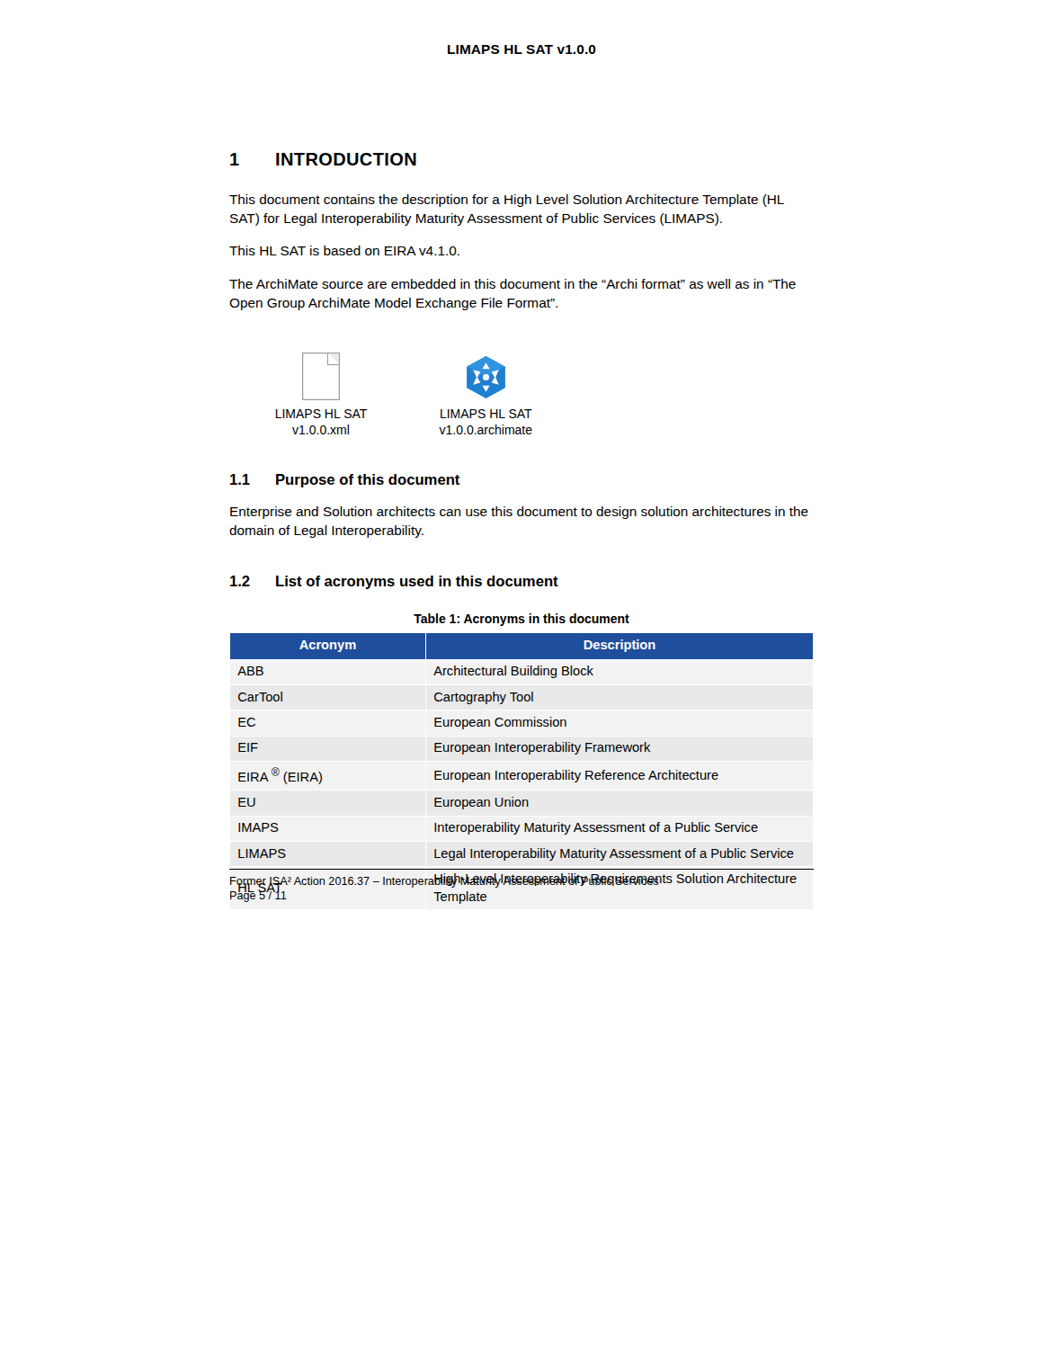LIMAPS HL SAT v1.0.0
1 INTRODUCTION
This document contains the description for a High Level Solution Architecture Template (HL SAT) for Legal Interoperability Maturity Assessment of Public Services (LIMAPS).
This HL SAT is based on EIRA v4.1.0.
The ArchiMate source are embedded in this document in the “Archi format” as well as in “The Open Group ArchiMate Model Exchange File Format”.
LIMAPS HL SAT v1.0.0.xml
LIMAPS HL SAT v1.0.0.archimate
1.1 Purpose of this document
Enterprise and Solution architects can use this document to design solution architectures in the domain of Legal Interoperability.
1.2 List of acronyms used in this document
Table 1: Acronyms in this document
| Acronym | Description |
| --- | --- |
| ABB | Architectural Building Block |
| CarTool | Cartography Tool |
| EC | European Commission |
| EIF | European Interoperability Framework |
| EIRA ® (EIRA) | European Interoperability Reference Architecture |
| EU | European Union |
| IMAPS | Interoperability Maturity Assessment of a Public Service |
| LIMAPS | Legal Interoperability Maturity Assessment of a Public Service |
| HL SAT | High-Level Interoperability Requirements Solution Architecture Template |
Former ISA² Action 2016.37 – Interoperability Maturity Assessment of Public Services
Page 5 / 11